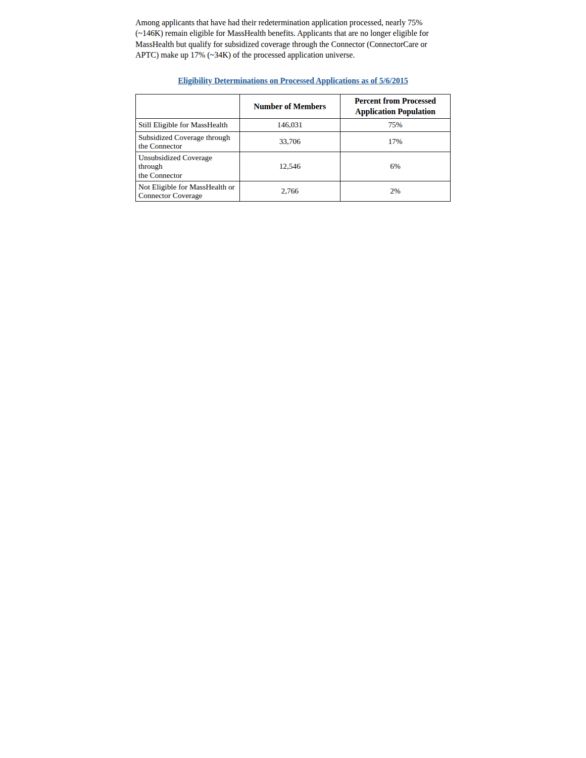Among applicants that have had their redetermination application processed, nearly 75% (~146K) remain eligible for MassHealth benefits. Applicants that are no longer eligible for MassHealth but qualify for subsidized coverage through the Connector (ConnectorCare or APTC) make up 17% (~34K) of the processed application universe.
Eligibility Determinations on Processed Applications as of 5/6/2015
| | Number of Members | Percent from Processed Application Population |
| --- | --- | --- |
| Still Eligible for MassHealth | 146,031 | 75% |
| Subsidized Coverage through the Connector | 33,706 | 17% |
| Unsubsidized Coverage through the Connector | 12,546 | 6% |
| Not Eligible for MassHealth or Connector Coverage | 2,766 | 2% |